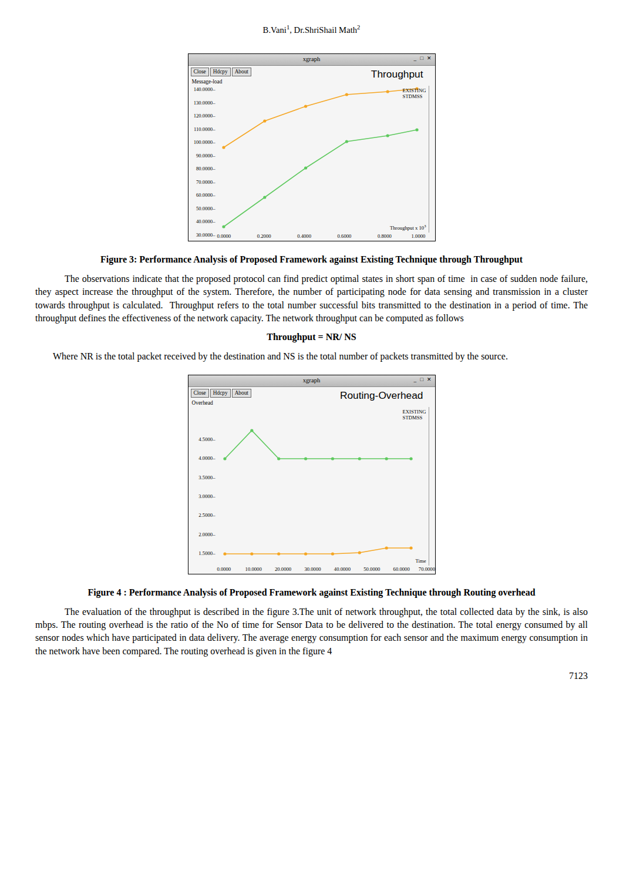B.Vani1, Dr.ShriShail Math2
xgraph _ □ ✕
Close Hdcpy About
Throughput
Message-load
140.0000–
130.0000–
120.0000–
110.0000–
100.0000–
90.0000–
80.0000–
70.0000–
60.0000–
50.0000–
40.0000–
30.0000–
EXISTING
STDMSS
Throughput x 103
0.0000
0.2000
0.4000
0.6000
0.8000
1.0000
Figure 3: Performance Analysis of Proposed Framework against Existing Technique through Throughput
The observations indicate that the proposed protocol can find predict optimal states in short span of time in case of sudden node failure, they aspect increase the throughput of the system. Therefore, the number of participating node for data sensing and transmission in a cluster towards throughput is calculated. Throughput refers to the total number successful bits transmitted to the destination in a period of time. The throughput defines the effectiveness of the network capacity. The network throughput can be computed as follows
Throughput = NR/ NS
Where NR is the total packet received by the destination and NS is the total number of packets transmitted by the source.
xgraph _ □ ✕
Close Hdcpy About
Routing-Overhead
Overhead
4.5000–
4.0000–
3.5000–
3.0000–
2.5000–
2.0000–
1.5000–
EXISTING
STDMSS
Time
0.0000
10.0000
20.0000
30.0000
40.0000
50.0000
60.0000
70.0000
Figure 4 : Performance Analysis of Proposed Framework against Existing Technique through Routing overhead
The evaluation of the throughput is described in the figure 3.The unit of network throughput, the total collected data by the sink, is also mbps. The routing overhead is the ratio of the No of time for Sensor Data to be delivered to the destination. The total energy consumed by all sensor nodes which have participated in data delivery. The average energy consumption for each sensor and the maximum energy consumption in the network have been compared. The routing overhead is given in the figure 4
7123